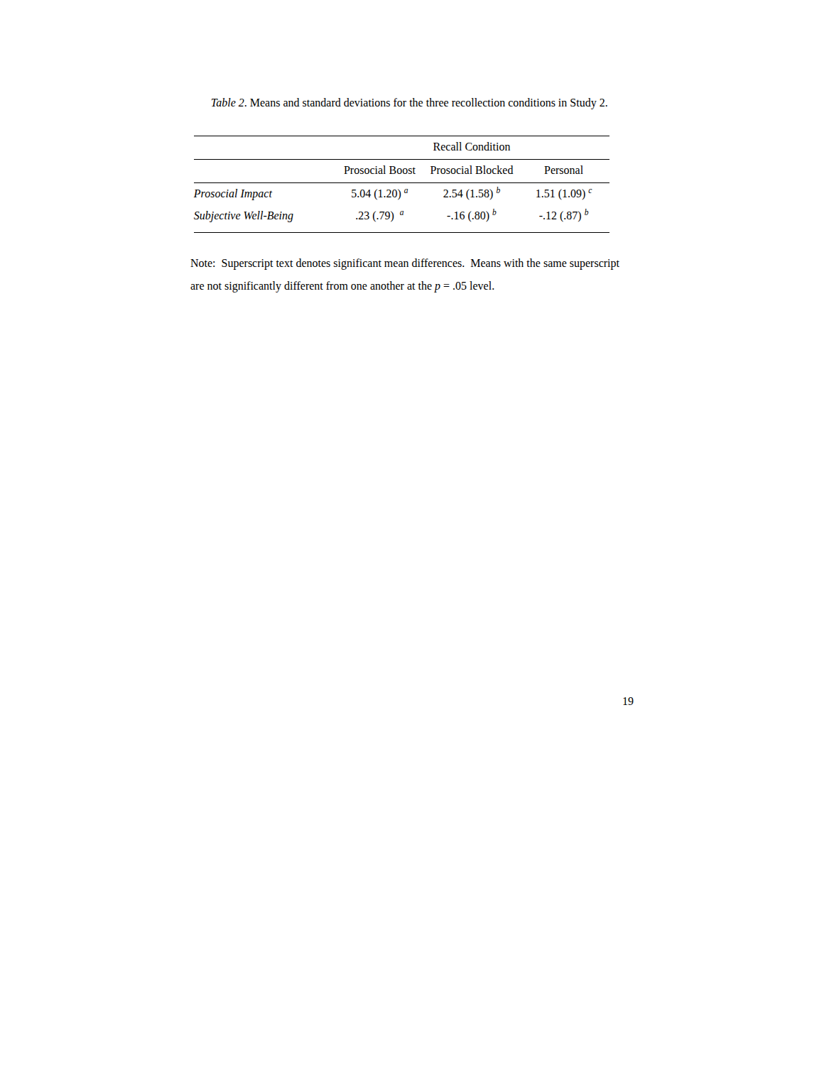Table 2. Means and standard deviations for the three recollection conditions in Study 2.
| | Recall Condition |
| | Prosocial Boost | Prosocial Blocked | Personal |
| Prosocial Impact | 5.04 (1.20) a | 2.54 (1.58) b | 1.51 (1.09) c |
| Subjective Well-Being | .23 (.79) a | -.16 (.80) b | -.12 (.87) b |
Note: Superscript text denotes significant mean differences. Means with the same superscript are not significantly different from one another at the p = .05 level.
19